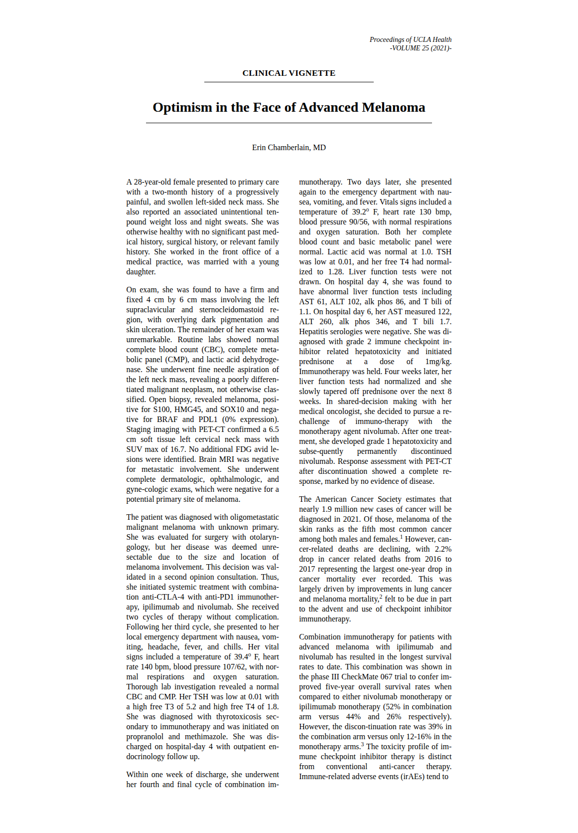Proceedings of UCLA Health
-VOLUME 25 (2021)-
CLINICAL VIGNETTE
Optimism in the Face of Advanced Melanoma
Erin Chamberlain, MD
A 28-year-old female presented to primary care with a two-month history of a progressively painful, and swollen left-sided neck mass. She also reported an associated unintentional ten-pound weight loss and night sweats. She was otherwise healthy with no significant past medical history, surgical history, or relevant family history. She worked in the front office of a medical practice, was married with a young daughter.
On exam, she was found to have a firm and fixed 4 cm by 6 cm mass involving the left supraclavicular and sternocleidomastoid region, with overlying dark pigmentation and skin ulceration. The remainder of her exam was unremarkable. Routine labs showed normal complete blood count (CBC), complete metabolic panel (CMP), and lactic acid dehydrogenase. She underwent fine needle aspiration of the left neck mass, revealing a poorly differentiated malignant neoplasm, not otherwise classified. Open biopsy, revealed melanoma, positive for S100, HMG45, and SOX10 and negative for BRAF and PDL1 (0% expression). Staging imaging with PET-CT confirmed a 6.5 cm soft tissue left cervical neck mass with SUV max of 16.7. No additional FDG avid lesions were identified. Brain MRI was negative for metastatic involvement. She underwent complete dermatologic, ophthalmologic, and gyne-cologic exams, which were negative for a potential primary site of melanoma.
The patient was diagnosed with oligometastatic malignant melanoma with unknown primary. She was evaluated for surgery with otolaryngology, but her disease was deemed unresectable due to the size and location of melanoma involvement. This decision was validated in a second opinion consultation. Thus, she initiated systemic treatment with combination anti-CTLA-4 with anti-PD1 immunotherapy, ipilimumab and nivolumab. She received two cycles of therapy without complication. Following her third cycle, she presented to her local emergency department with nausea, vomiting, headache, fever, and chills. Her vital signs included a temperature of 39.4o F, heart rate 140 bpm, blood pressure 107/62, with normal respirations and oxygen saturation. Thorough lab investigation revealed a normal CBC and CMP. Her TSH was low at 0.01 with a high free T3 of 5.2 and high free T4 of 1.8. She was diagnosed with thyrotoxicosis secondary to immunotherapy and was initiated on propranolol and methimazole. She was discharged on hospital-day 4 with outpatient endocrinology follow up.
Within one week of discharge, she underwent her fourth and final cycle of combination immunotherapy. Two days later, she presented again to the emergency department with nausea, vomiting, and fever. Vitals signs included a temperature of 39.2o F, heart rate 130 bmp, blood pressure 90/56, with normal respirations and oxygen saturation. Both her complete blood count and basic metabolic panel were normal. Lactic acid was normal at 1.0. TSH was low at 0.01, and her free T4 had normalized to 1.28. Liver function tests were not drawn. On hospital day 4, she was found to have abnormal liver function tests including AST 61, ALT 102, alk phos 86, and T bili of 1.1. On hospital day 6, her AST measured 122, ALT 260, alk phos 346, and T bili 1.7. Hepatitis serologies were negative. She was diagnosed with grade 2 immune checkpoint inhibitor related hepatotoxicity and initiated prednisone at a dose of 1mg/kg. Immunotherapy was held. Four weeks later, her liver function tests had normalized and she slowly tapered off prednisone over the next 8 weeks. In shared-decision making with her medical oncologist, she decided to pursue a re-challenge of immuno-therapy with the monotherapy agent nivolumab. After one treatment, she developed grade 1 hepatotoxicity and subse-quently permanently discontinued nivolumab. Response assessment with PET-CT after discontinuation showed a complete response, marked by no evidence of disease.
The American Cancer Society estimates that nearly 1.9 million new cases of cancer will be diagnosed in 2021. Of those, melanoma of the skin ranks as the fifth most common cancer among both males and females.1 However, cancer-related deaths are declining, with 2.2% drop in cancer related deaths from 2016 to 2017 representing the largest one-year drop in cancer mortality ever recorded. This was largely driven by improvements in lung cancer and melanoma mortality,2 felt to be due in part to the advent and use of checkpoint inhibitor immunotherapy.
Combination immunotherapy for patients with advanced melanoma with ipilimumab and nivolumab has resulted in the longest survival rates to date. This combination was shown in the phase III CheckMate 067 trial to confer improved five-year overall survival rates when compared to either nivolumab monotherapy or ipilimumab monotherapy (52% in combination arm versus 44% and 26% respectively). However, the discon-tinuation rate was 39% in the combination arm versus only 12-16% in the monotherapy arms.3 The toxicity profile of immune checkpoint inhibitor therapy is distinct from conventional anti-cancer therapy. Immune-related adverse events (irAEs) tend to